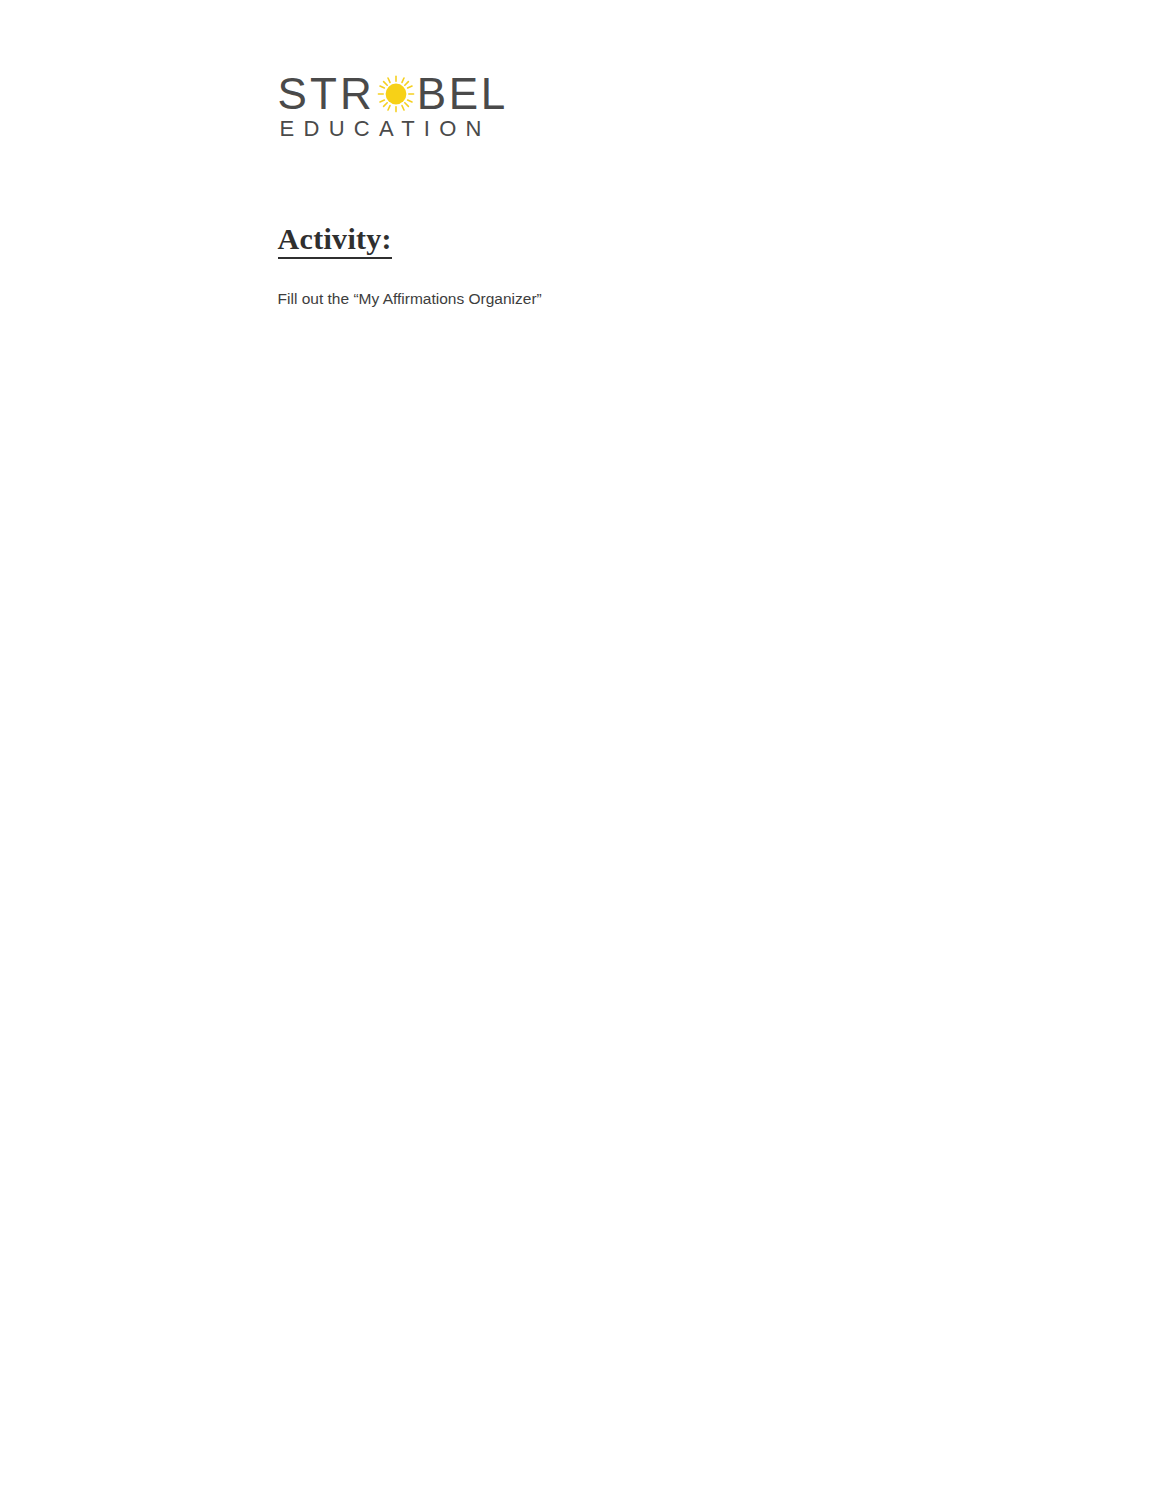STR BEL
EDUCATION
Activity:
Fill out the “My Affirmations Organizer”